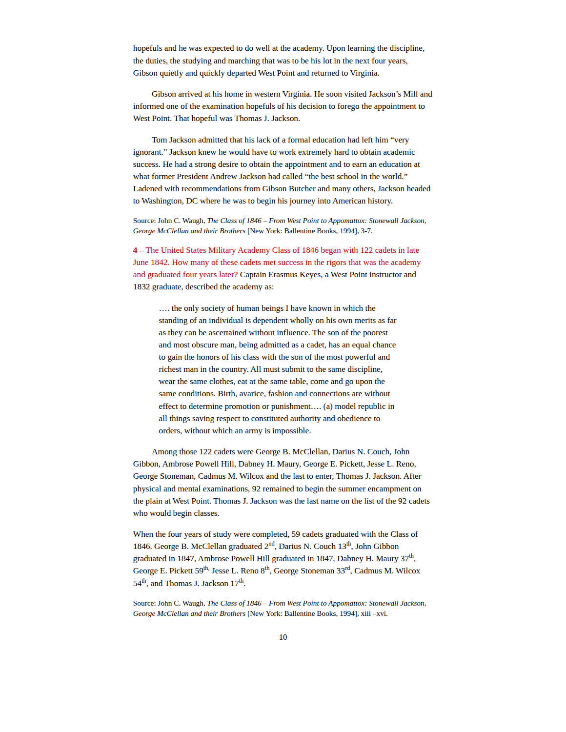hopefuls and he was expected to do well at the academy. Upon learning the discipline, the duties, the studying and marching that was to be his lot in the next four years, Gibson quietly and quickly departed West Point and returned to Virginia.
Gibson arrived at his home in western Virginia. He soon visited Jackson’s Mill and informed one of the examination hopefuls of his decision to forego the appointment to West Point. That hopeful was Thomas J. Jackson.
Tom Jackson admitted that his lack of a formal education had left him “very ignorant.” Jackson knew he would have to work extremely hard to obtain academic success. He had a strong desire to obtain the appointment and to earn an education at what former President Andrew Jackson had called “the best school in the world.” Ladened with recommendations from Gibson Butcher and many others, Jackson headed to Washington, DC where he was to begin his journey into American history.
Source: John C. Waugh, The Class of 1846 – From West Point to Appomattox: Stonewall Jackson, George McClellan and their Brothers [New York: Ballentine Books, 1994], 3-7.
4 – The United States Military Academy Class of 1846 began with 122 cadets in late June 1842. How many of these cadets met success in the rigors that was the academy and graduated four years later? Captain Erasmus Keyes, a West Point instructor and 1832 graduate, described the academy as:
…. the only society of human beings I have known in which the standing of an individual is dependent wholly on his own merits as far as they can be ascertained without influence. The son of the poorest and most obscure man, being admitted as a cadet, has an equal chance to gain the honors of his class with the son of the most powerful and richest man in the country. All must submit to the same discipline, wear the same clothes, eat at the same table, come and go upon the same conditions. Birth, avarice, fashion and connections are without effect to determine promotion or punishment…. (a) model republic in all things saving respect to constituted authority and obedience to orders, without which an army is impossible.
Among those 122 cadets were George B. McClellan, Darius N. Couch, John Gibbon, Ambrose Powell Hill, Dabney H. Maury, George E. Pickett, Jesse L. Reno, George Stoneman, Cadmus M. Wilcox and the last to enter, Thomas J. Jackson. After physical and mental examinations, 92 remained to begin the summer encampment on the plain at West Point. Thomas J. Jackson was the last name on the list of the 92 cadets who would begin classes.
When the four years of study were completed, 59 cadets graduated with the Class of 1846. George B. McClellan graduated 2nd, Darius N. Couch 13th, John Gibbon graduated in 1847, Ambrose Powell Hill graduated in 1847, Dabney H. Maury 37th, George E. Pickett 59th, Jesse L. Reno 8th, George Stoneman 33rd, Cadmus M. Wilcox 54th, and Thomas J. Jackson 17th.
Source: John C. Waugh, The Class of 1846 – From West Point to Appomattox: Stonewall Jackson, George McClellan and their Brothers [New York: Ballentine Books, 1994], xiii –xvi.
10